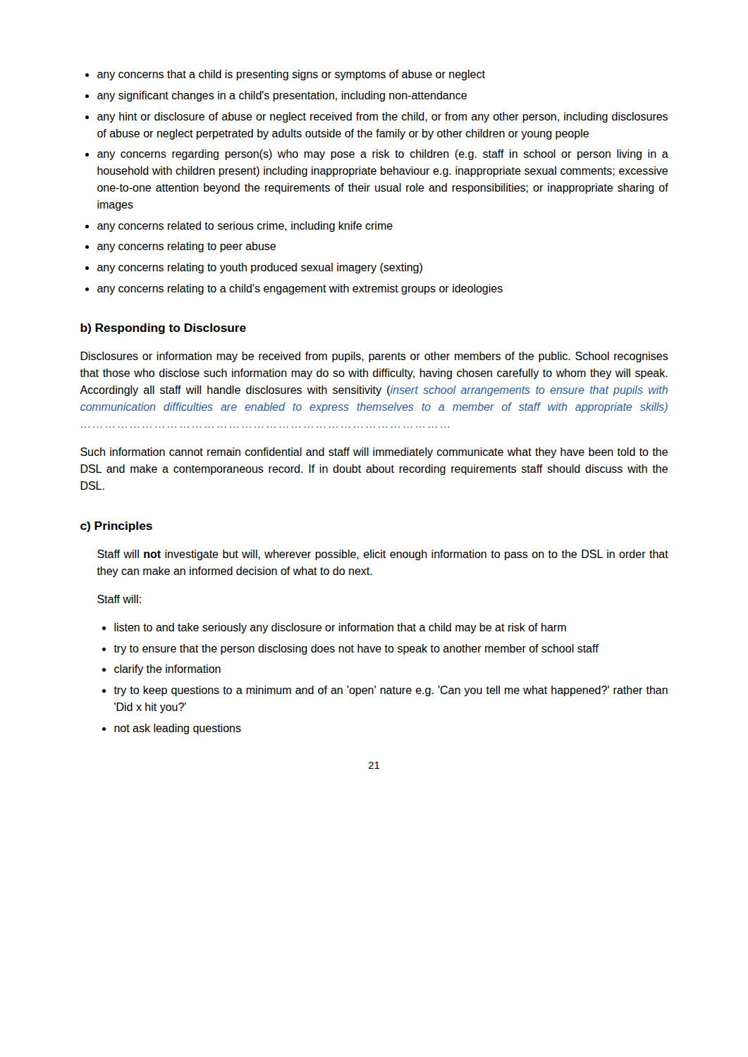any concerns that a child is presenting signs or symptoms of abuse or neglect
any significant changes in a child's presentation, including non-attendance
any hint or disclosure of abuse or neglect received from the child, or from any other person, including disclosures of abuse or neglect perpetrated by adults outside of the family or by other children or young people
any concerns regarding person(s) who may pose a risk to children (e.g. staff in school or person living in a household with children present) including inappropriate behaviour e.g. inappropriate sexual comments; excessive one-to-one attention beyond the requirements of their usual role and responsibilities; or inappropriate sharing of images
any concerns related to serious crime, including knife crime
any concerns relating to peer abuse
any concerns relating to youth produced sexual imagery (sexting)
any concerns relating to a child's engagement with extremist groups or ideologies
b) Responding to Disclosure
Disclosures or information may be received from pupils, parents or other members of the public. School recognises that those who disclose such information may do so with difficulty, having chosen carefully to whom they will speak. Accordingly all staff will handle disclosures with sensitivity (insert school arrangements to ensure that pupils with communication difficulties are enabled to express themselves to a member of staff with appropriate skills) ………………………………………………………………………………
Such information cannot remain confidential and staff will immediately communicate what they have been told to the DSL and make a contemporaneous record. If in doubt about recording requirements staff should discuss with the DSL.
c) Principles
Staff will not investigate but will, wherever possible, elicit enough information to pass on to the DSL in order that they can make an informed decision of what to do next.
Staff will:
listen to and take seriously any disclosure or information that a child may be at risk of harm
try to ensure that the person disclosing does not have to speak to another member of school staff
clarify the information
try to keep questions to a minimum and of an 'open' nature e.g. 'Can you tell me what happened?' rather than 'Did x hit you?'
not ask leading questions
21